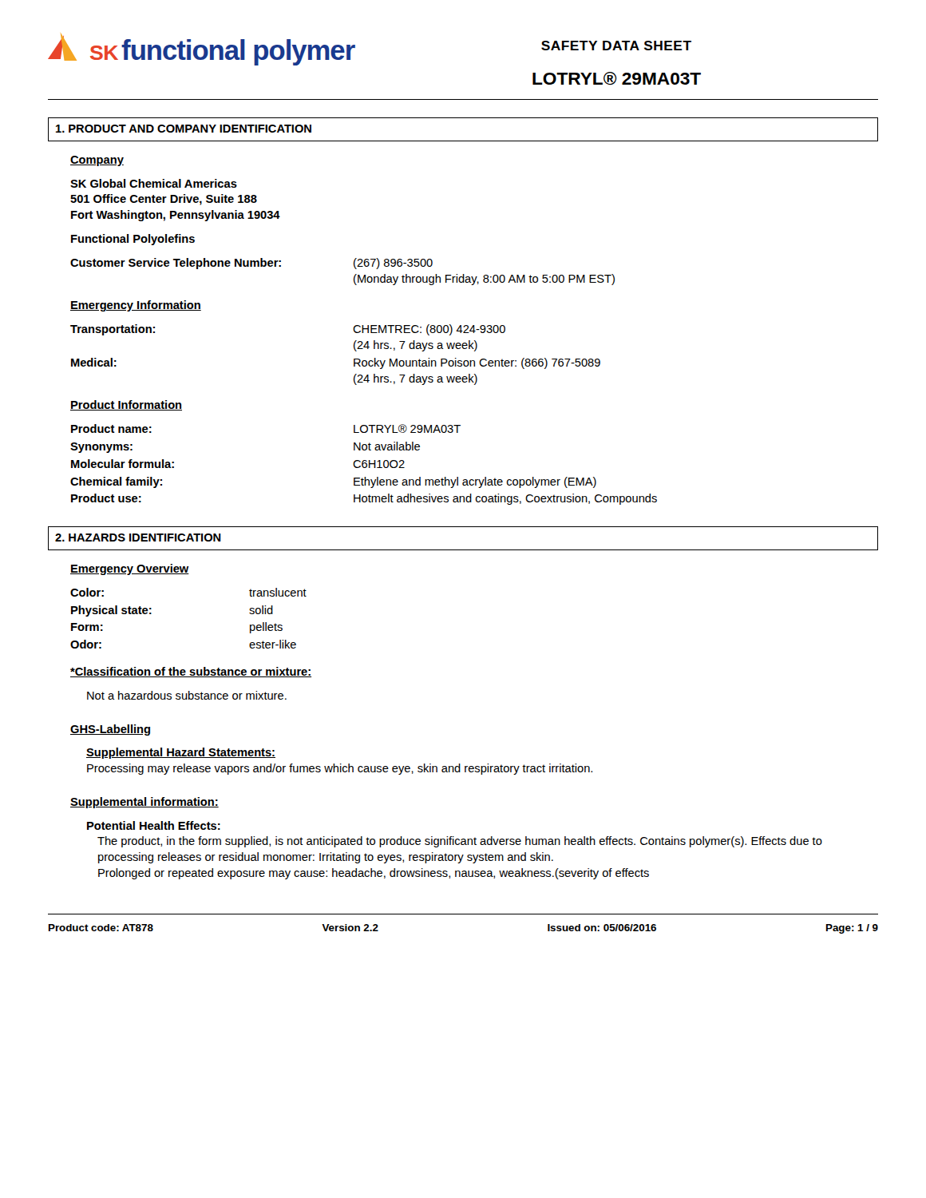SK functional polymer
SAFETY DATA SHEET
LOTRYL® 29MA03T
1. PRODUCT AND COMPANY IDENTIFICATION
Company
SK Global Chemical Americas
501 Office Center Drive, Suite 188
Fort Washington, Pennsylvania 19034
Functional Polyolefins
| Customer Service Telephone Number: | (267) 896-3500 (Monday through Friday, 8:00 AM to 5:00 PM EST) |
Emergency Information
| Transportation: | CHEMTREC: (800) 424-9300 (24 hrs., 7 days a week) |
| Medical: | Rocky Mountain Poison Center: (866) 767-5089 (24 hrs., 7 days a week) |
Product Information
| Product name: | LOTRYL® 29MA03T |
| Synonyms: | Not available |
| Molecular formula: | C6H10O2 |
| Chemical family: | Ethylene and methyl acrylate copolymer (EMA) |
| Product use: | Hotmelt adhesives and coatings, Coextrusion, Compounds |
2. HAZARDS IDENTIFICATION
Emergency Overview
| Color: | translucent |
| Physical state: | solid |
| Form: | pellets |
| Odor: | ester-like |
*Classification of the substance or mixture:
Not a hazardous substance or mixture.
GHS-Labelling
Supplemental Hazard Statements:
Processing may release vapors and/or fumes which cause eye, skin and respiratory tract irritation.
Supplemental information:
Potential Health Effects:
The product, in the form supplied, is not anticipated to produce significant adverse human health effects. Contains polymer(s). Effects due to processing releases or residual monomer: Irritating to eyes, respiratory system and skin.
Prolonged or repeated exposure may cause: headache, drowsiness, nausea, weakness.(severity of effects
Product code: AT878 Version 2.2 Issued on: 05/06/2016 Page: 1 / 9